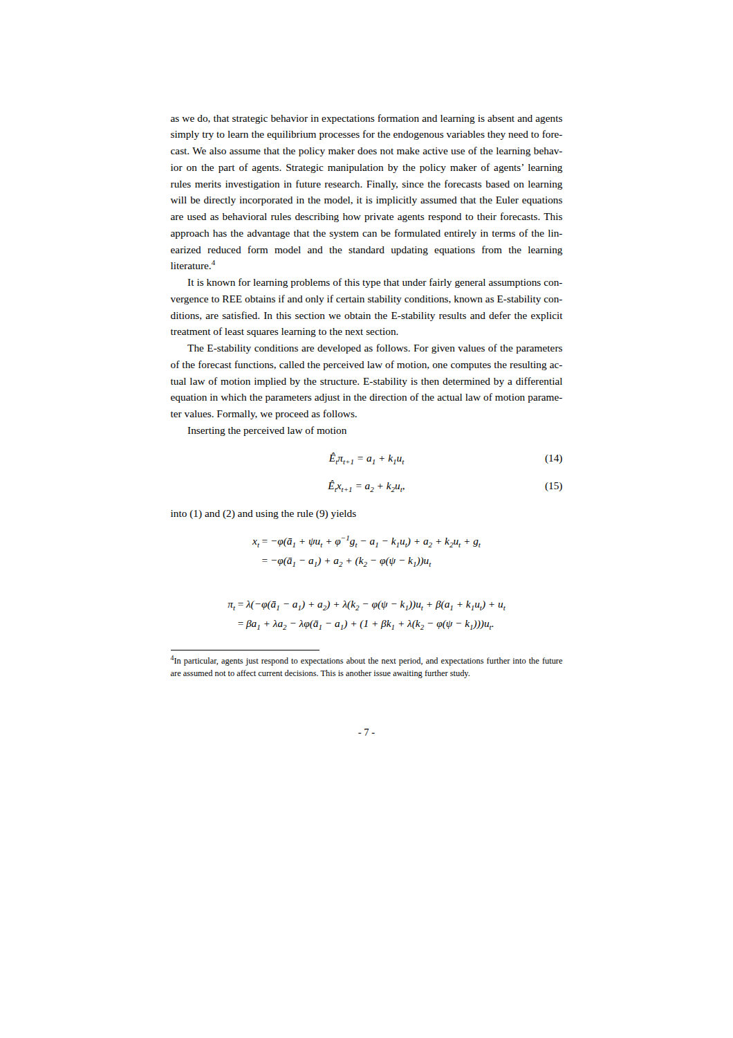as we do, that strategic behavior in expectations formation and learning is absent and agents simply try to learn the equilibrium processes for the endogenous variables they need to forecast. We also assume that the policy maker does not make active use of the learning behavior on the part of agents. Strategic manipulation by the policy maker of agents’ learning rules merits investigation in future research. Finally, since the forecasts based on learning will be directly incorporated in the model, it is implicitly assumed that the Euler equations are used as behavioral rules describing how private agents respond to their forecasts. This approach has the advantage that the system can be formulated entirely in terms of the linearized reduced form model and the standard updating equations from the learning literature.4
It is known for learning problems of this type that under fairly general assumptions convergence to REE obtains if and only if certain stability conditions, known as E-stability conditions, are satisfied. In this section we obtain the E-stability results and defer the explicit treatment of least squares learning to the next section.
The E-stability conditions are developed as follows. For given values of the parameters of the forecast functions, called the perceived law of motion, one computes the resulting actual law of motion implied by the structure. E-stability is then determined by a differential equation in which the parameters adjust in the direction of the actual law of motion parameter values. Formally, we proceed as follows.
Inserting the perceived law of motion
Êtπt+1 = a1 + k1ut (14)
Êtxt+1 = a2 + k2ut, (15)
into (1) and (2) and using the rule (9) yields
| x t | = | −φ(ā 1 + ψu t + φ −1 g t − a 1 − k 1 u t ) + a 2 + k 2 u t + g t |
| | = | −φ(ā 1 − a 1 ) + a 2 + (k 2 − φ(ψ − k 1 ))u t |
| π t | = | λ(−φ(ā 1 − a 1 ) + a 2 ) + λ(k 2 − φ(ψ − k 1 ))u t + β(a 1 + k 1 u t ) + u t |
| | = | βa 1 + λa 2 − λφ(ā 1 − a 1 ) + (1 + βk 1 + λ(k 2 − φ(ψ − k 1 )))u t . |
4In particular, agents just respond to expectations about the next period, and expectations further into the future are assumed not to affect current decisions. This is another issue awaiting further study.
- 7 -